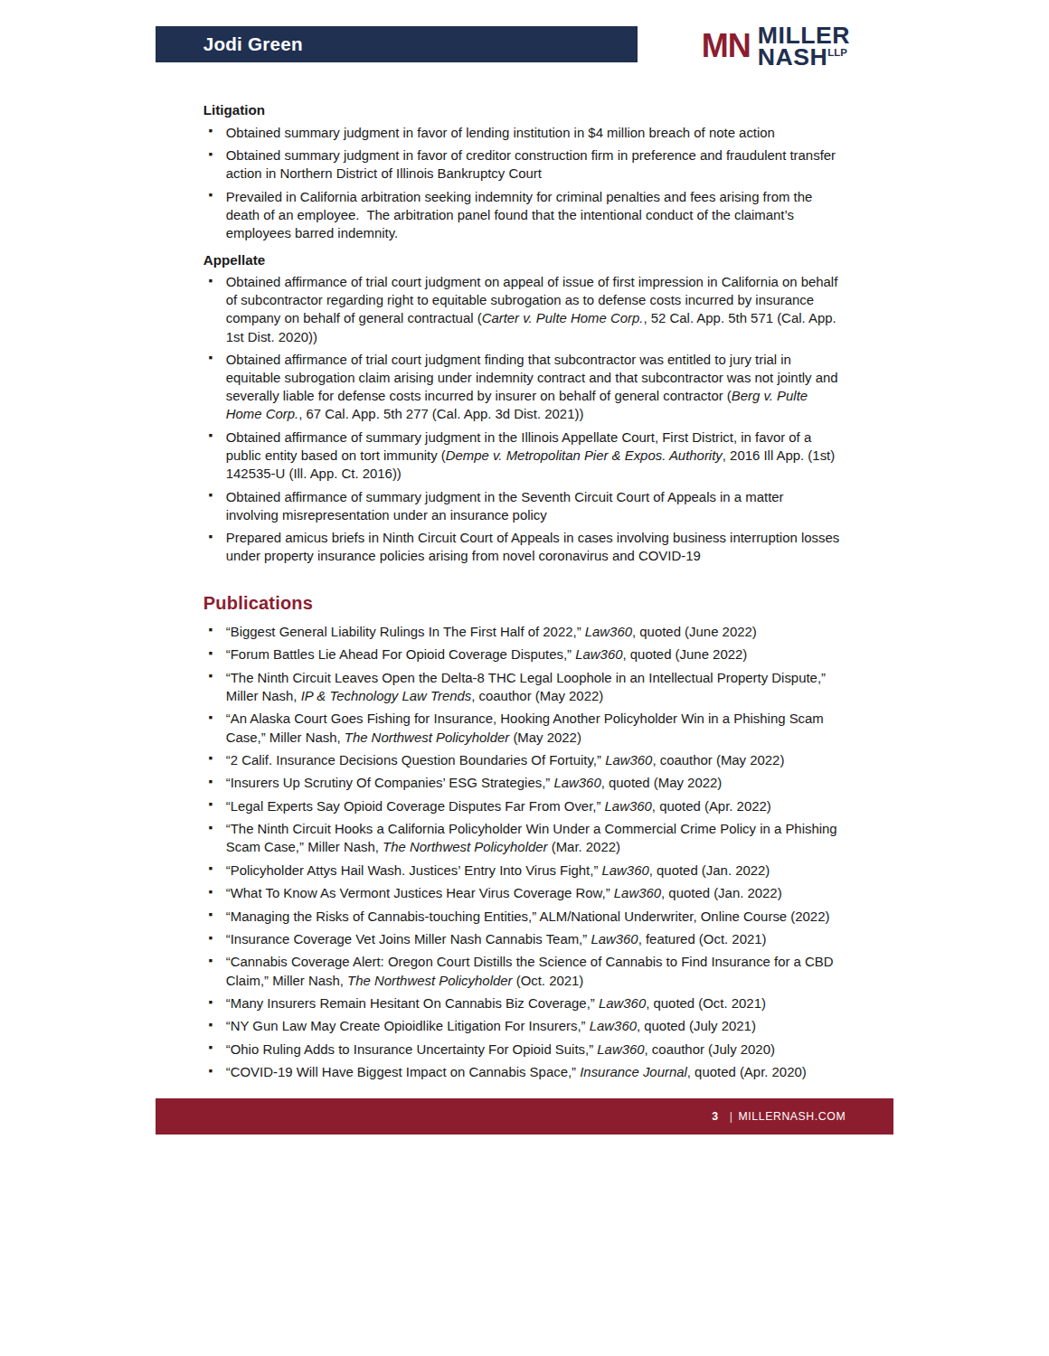Jodi Green
MN MILLER
NASHLLP
Litigation
Obtained summary judgment in favor of lending institution in $4 million breach of note action
Obtained summary judgment in favor of creditor construction firm in preference and fraudulent transfer action in Northern District of Illinois Bankruptcy Court
Prevailed in California arbitration seeking indemnity for criminal penalties and fees arising from the death of an employee. The arbitration panel found that the intentional conduct of the claimant’s employees barred indemnity.
Appellate
Obtained affirmance of trial court judgment on appeal of issue of first impression in California on behalf of subcontractor regarding right to equitable subrogation as to defense costs incurred by insurance company on behalf of general contractual (Carter v. Pulte Home Corp., 52 Cal. App. 5th 571 (Cal. App. 1st Dist. 2020))
Obtained affirmance of trial court judgment finding that subcontractor was entitled to jury trial in equitable subrogation claim arising under indemnity contract and that subcontractor was not jointly and severally liable for defense costs incurred by insurer on behalf of general contractor (Berg v. Pulte Home Corp., 67 Cal. App. 5th 277 (Cal. App. 3d Dist. 2021))
Obtained affirmance of summary judgment in the Illinois Appellate Court, First District, in favor of a public entity based on tort immunity (Dempe v. Metropolitan Pier & Expos. Authority, 2016 Ill App. (1st) 142535-U (Ill. App. Ct. 2016))
Obtained affirmance of summary judgment in the Seventh Circuit Court of Appeals in a matter involving misrepresentation under an insurance policy
Prepared amicus briefs in Ninth Circuit Court of Appeals in cases involving business interruption losses under property insurance policies arising from novel coronavirus and COVID-19
Publications
“Biggest General Liability Rulings In The First Half of 2022,” Law360, quoted (June 2022)
“Forum Battles Lie Ahead For Opioid Coverage Disputes,” Law360, quoted (June 2022)
“The Ninth Circuit Leaves Open the Delta-8 THC Legal Loophole in an Intellectual Property Dispute,” Miller Nash, IP & Technology Law Trends, coauthor (May 2022)
“An Alaska Court Goes Fishing for Insurance, Hooking Another Policyholder Win in a Phishing Scam Case,” Miller Nash, The Northwest Policyholder (May 2022)
“2 Calif. Insurance Decisions Question Boundaries Of Fortuity,” Law360, coauthor (May 2022)
“Insurers Up Scrutiny Of Companies’ ESG Strategies,” Law360, quoted (May 2022)
“Legal Experts Say Opioid Coverage Disputes Far From Over,” Law360, quoted (Apr. 2022)
“The Ninth Circuit Hooks a California Policyholder Win Under a Commercial Crime Policy in a Phishing Scam Case,” Miller Nash, The Northwest Policyholder (Mar. 2022)
“Policyholder Attys Hail Wash. Justices’ Entry Into Virus Fight,” Law360, quoted (Jan. 2022)
“What To Know As Vermont Justices Hear Virus Coverage Row,” Law360, quoted (Jan. 2022)
“Managing the Risks of Cannabis-touching Entities,” ALM/National Underwriter, Online Course (2022)
“Insurance Coverage Vet Joins Miller Nash Cannabis Team,” Law360, featured (Oct. 2021)
“Cannabis Coverage Alert: Oregon Court Distills the Science of Cannabis to Find Insurance for a CBD Claim,” Miller Nash, The Northwest Policyholder (Oct. 2021)
“Many Insurers Remain Hesitant On Cannabis Biz Coverage,” Law360, quoted (Oct. 2021)
“NY Gun Law May Create Opioidlike Litigation For Insurers,” Law360, quoted (July 2021)
“Ohio Ruling Adds to Insurance Uncertainty For Opioid Suits,” Law360, coauthor (July 2020)
“COVID-19 Will Have Biggest Impact on Cannabis Space,” Insurance Journal, quoted (Apr. 2020)
3|MILLERNASH.COM